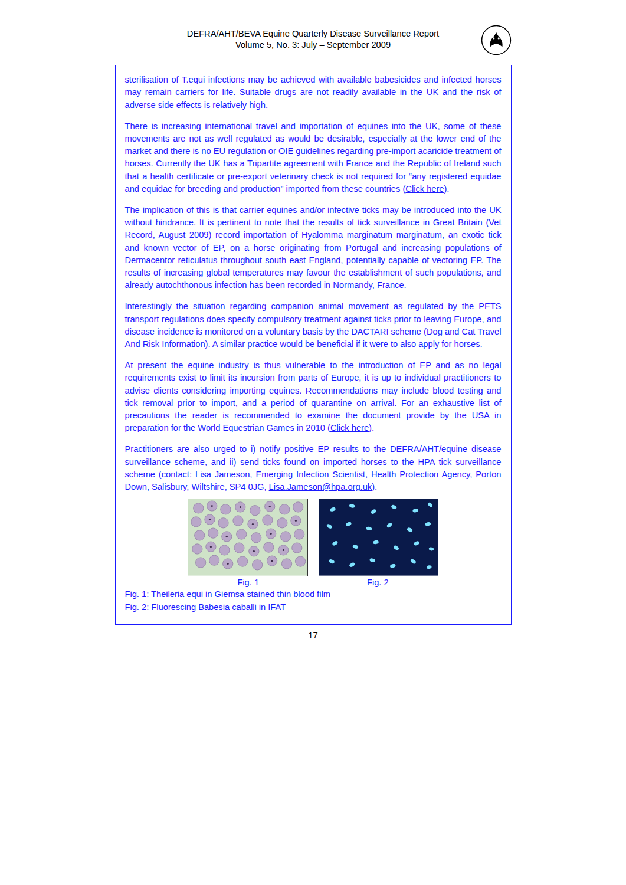DEFRA/AHT/BEVA Equine Quarterly Disease Surveillance Report
Volume 5, No. 3: July – September 2009
sterilisation of T.equi infections may be achieved with available babesicides and infected horses may remain carriers for life. Suitable drugs are not readily available in the UK and the risk of adverse side effects is relatively high.
There is increasing international travel and importation of equines into the UK, some of these movements are not as well regulated as would be desirable, especially at the lower end of the market and there is no EU regulation or OIE guidelines regarding pre-import acaricide treatment of horses. Currently the UK has a Tripartite agreement with France and the Republic of Ireland such that a health certificate or pre-export veterinary check is not required for “any registered equidae and equidae for breeding and production” imported from these countries (Click here).
The implication of this is that carrier equines and/or infective ticks may be introduced into the UK without hindrance. It is pertinent to note that the results of tick surveillance in Great Britain (Vet Record, August 2009) record importation of Hyalomma marginatum marginatum, an exotic tick and known vector of EP, on a horse originating from Portugal and increasing populations of Dermacentor reticulatus throughout south east England, potentially capable of vectoring EP. The results of increasing global temperatures may favour the establishment of such populations, and already autochthonous infection has been recorded in Normandy, France.
Interestingly the situation regarding companion animal movement as regulated by the PETS transport regulations does specify compulsory treatment against ticks prior to leaving Europe, and disease incidence is monitored on a voluntary basis by the DACTARI scheme (Dog and Cat Travel And Risk Information). A similar practice would be beneficial if it were to also apply for horses.
At present the equine industry is thus vulnerable to the introduction of EP and as no legal requirements exist to limit its incursion from parts of Europe, it is up to individual practitioners to advise clients considering importing equines. Recommendations may include blood testing and tick removal prior to import, and a period of quarantine on arrival. For an exhaustive list of precautions the reader is recommended to examine the document provide by the USA in preparation for the World Equestrian Games in 2010 (Click here).
Practitioners are also urged to i) notify positive EP results to the DEFRA/AHT/equine disease surveillance scheme, and ii) send ticks found on imported horses to the HPA tick surveillance scheme (contact: Lisa Jameson, Emerging Infection Scientist, Health Protection Agency, Porton Down, Salisbury, Wiltshire, SP4 0JG, Lisa.Jameson@hpa.org.uk).
Fig. 1 Fig. 2
Fig. 1: Theileria equi in Giemsa stained thin blood film
Fig. 2: Fluorescing Babesia caballi in IFAT
17